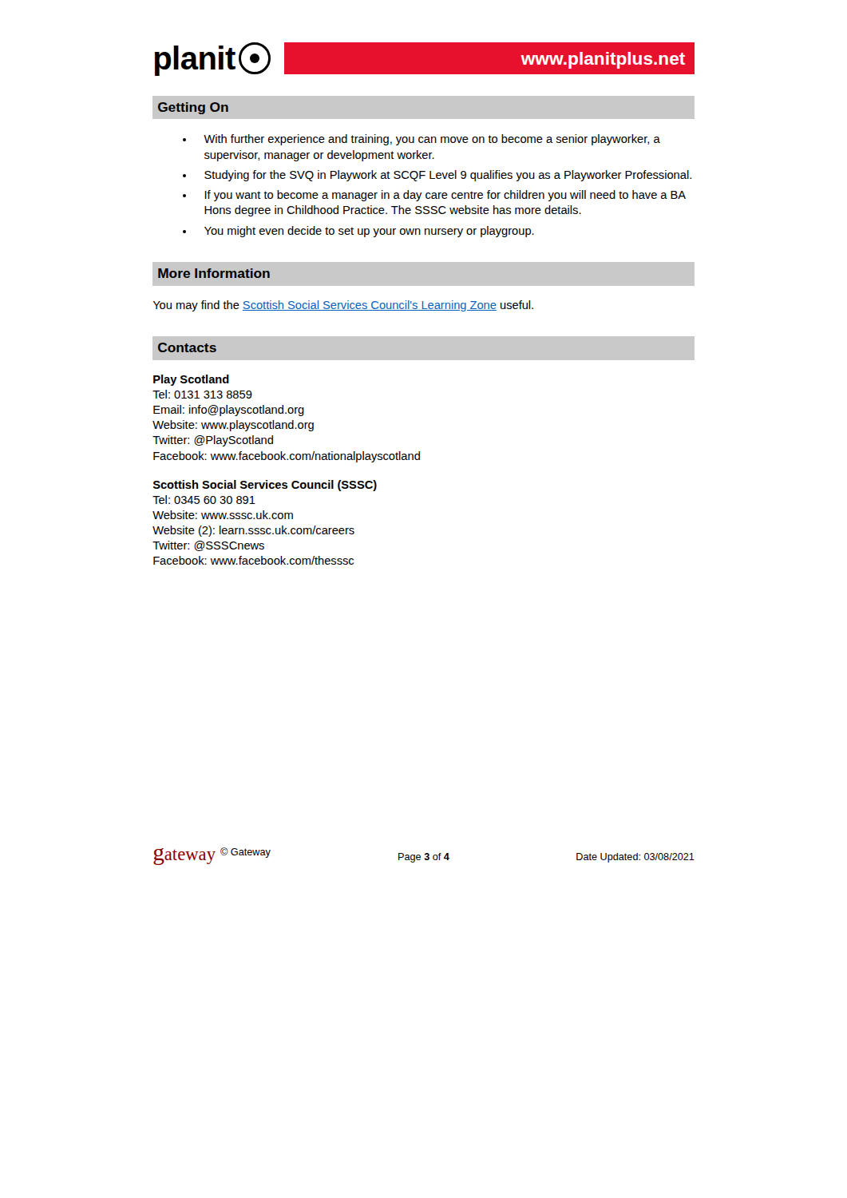planit
www.planitplus.net
Getting On
With further experience and training, you can move on to become a senior playworker, a supervisor, manager or development worker.
Studying for the SVQ in Playwork at SCQF Level 9 qualifies you as a Playworker Professional.
If you want to become a manager in a day care centre for children you will need to have a BA Hons degree in Childhood Practice. The SSSC website has more details.
You might even decide to set up your own nursery or playgroup.
More Information
You may find the Scottish Social Services Council's Learning Zone useful.
Contacts
Play Scotland
Tel: 0131 313 8859
Email: info@playscotland.org
Website: www.playscotland.org
Twitter: @PlayScotland
Facebook: www.facebook.com/nationalplayscotland
Scottish Social Services Council (SSSC)
Tel: 0345 60 30 891
Website: www.sssc.uk.com
Website (2): learn.sssc.uk.com/careers
Twitter: @SSSCnews
Facebook: www.facebook.com/thesssc
gateway © Gateway
Page 3 of 4
Date Updated: 03/08/2021